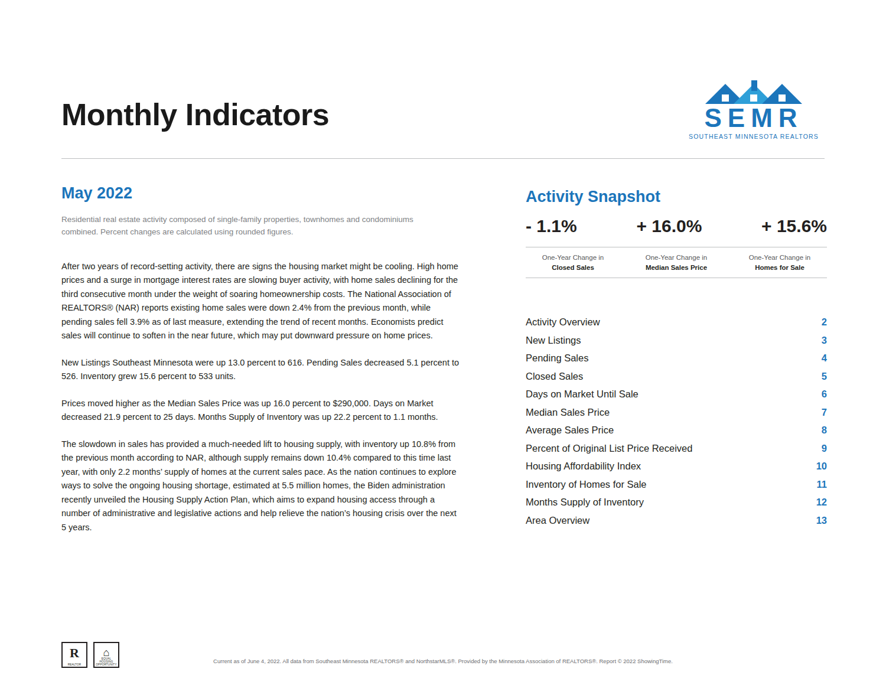Monthly Indicators
SEMR
SOUTHEAST MINNESOTA REALTORS
May 2022
Residential real estate activity composed of single-family properties, townhomes and condominiums combined. Percent changes are calculated using rounded figures.
After two years of record-setting activity, there are signs the housing market might be cooling. High home prices and a surge in mortgage interest rates are slowing buyer activity, with home sales declining for the third consecutive month under the weight of soaring homeownership costs. The National Association of REALTORS® (NAR) reports existing home sales were down 2.4% from the previous month, while pending sales fell 3.9% as of last measure, extending the trend of recent months. Economists predict sales will continue to soften in the near future, which may put downward pressure on home prices.
New Listings Southeast Minnesota were up 13.0 percent to 616. Pending Sales decreased 5.1 percent to 526. Inventory grew 15.6 percent to 533 units.
Prices moved higher as the Median Sales Price was up 16.0 percent to $290,000. Days on Market decreased 21.9 percent to 25 days. Months Supply of Inventory was up 22.2 percent to 1.1 months.
The slowdown in sales has provided a much-needed lift to housing supply, with inventory up 10.8% from the previous month according to NAR, although supply remains down 10.4% compared to this time last year, with only 2.2 months’ supply of homes at the current sales pace. As the nation continues to explore ways to solve the ongoing housing shortage, estimated at 5.5 million homes, the Biden administration recently unveiled the Housing Supply Action Plan, which aims to expand housing access through a number of administrative and legislative actions and help relieve the nation’s housing crisis over the next 5 years.
Activity Snapshot
- 1.1% + 16.0% + 15.6%
One-Year Change inClosed Sales
One-Year Change inMedian Sales Price
One-Year Change inHomes for Sale
Activity Overview 2
New Listings 3
Pending Sales 4
Closed Sales 5
Days on Market Until Sale 6
Median Sales Price 7
Average Sales Price 8
Percent of Original List Price Received 9
Housing Affordability Index 10
Inventory of Homes for Sale 11
Months Supply of Inventory 12
Area Overview 13
R
REALTOR
⌂
EQUAL HOUSING
OPPORTUNITY
Current as of June 4, 2022. All data from Southeast Minnesota REALTORS® and NorthstarMLS®. Provided by the Minnesota Association of REALTORS®. Report © 2022 ShowingTime.